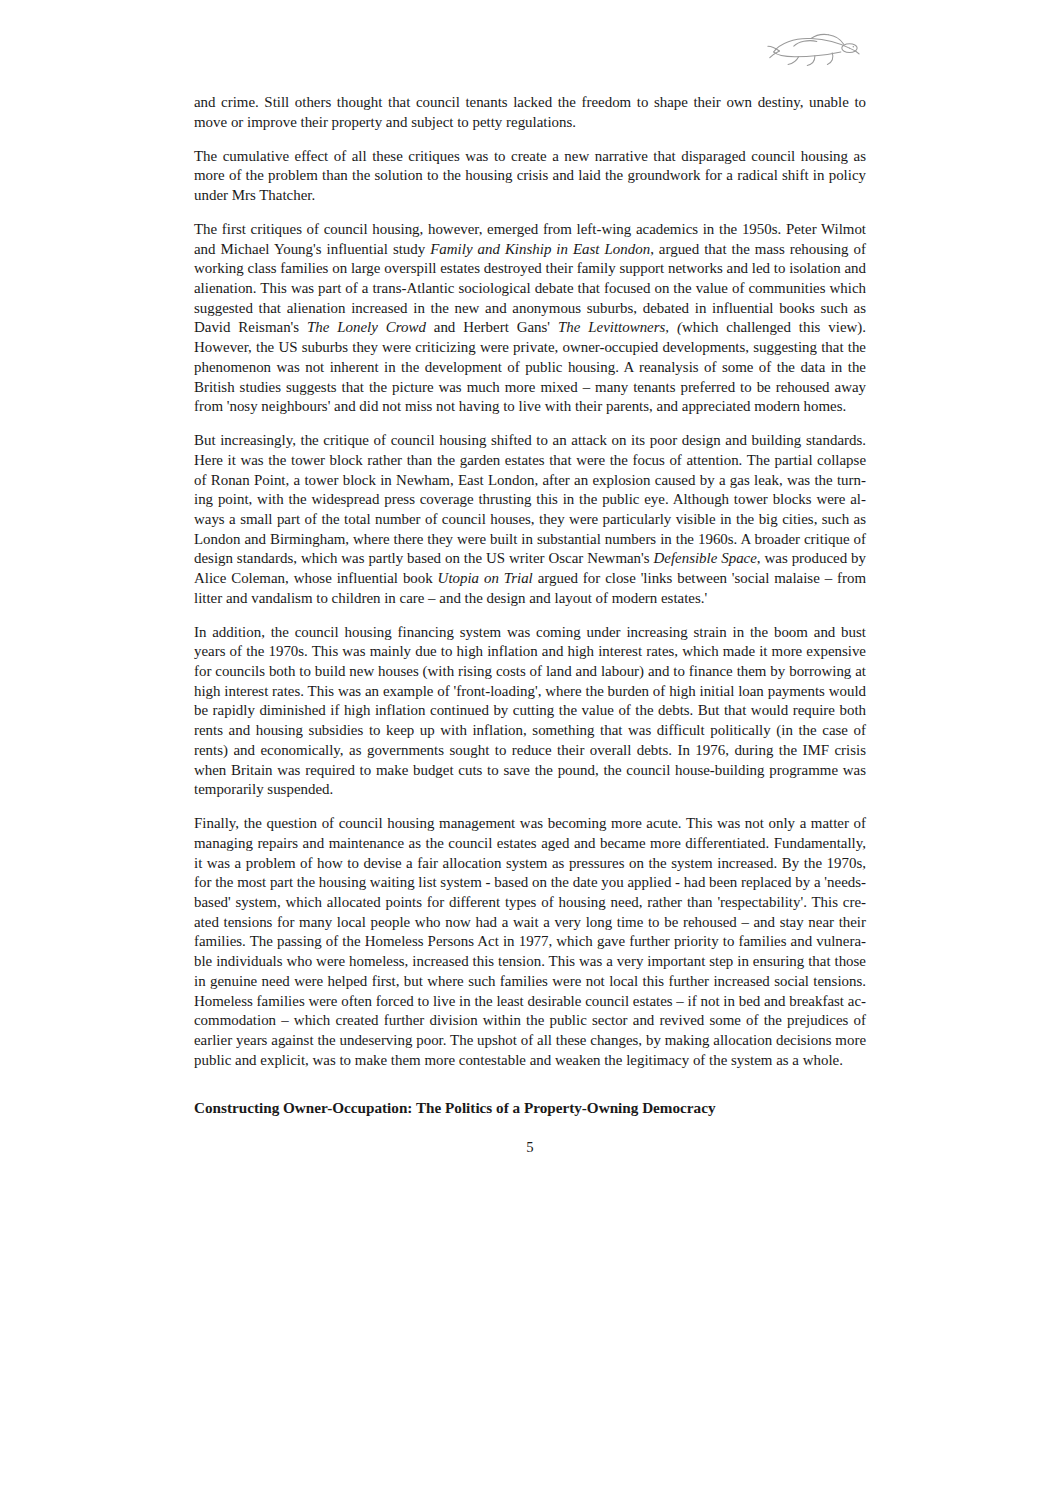and crime. Still others thought that council tenants lacked the freedom to shape their own destiny, unable to move or improve their property and subject to petty regulations.
The cumulative effect of all these critiques was to create a new narrative that disparaged council housing as more of the problem than the solution to the housing crisis and laid the groundwork for a radical shift in policy under Mrs Thatcher.
The first critiques of council housing, however, emerged from left-wing academics in the 1950s. Peter Wilmot and Michael Young's influential study Family and Kinship in East London, argued that the mass rehousing of working class families on large overspill estates destroyed their family support networks and led to isolation and alienation. This was part of a trans-Atlantic sociological debate that focused on the value of communities which suggested that alienation increased in the new and anonymous suburbs, debated in influential books such as David Reisman's The Lonely Crowd and Herbert Gans' The Levittowners, (which challenged this view). However, the US suburbs they were criticizing were private, owner-occupied developments, suggesting that the phenomenon was not inherent in the development of public housing. A reanalysis of some of the data in the British studies suggests that the picture was much more mixed – many tenants preferred to be rehoused away from 'nosy neighbours' and did not miss not having to live with their parents, and appreciated modern homes.
But increasingly, the critique of council housing shifted to an attack on its poor design and building standards. Here it was the tower block rather than the garden estates that were the focus of attention. The partial collapse of Ronan Point, a tower block in Newham, East London, after an explosion caused by a gas leak, was the turning point, with the widespread press coverage thrusting this in the public eye. Although tower blocks were always a small part of the total number of council houses, they were particularly visible in the big cities, such as London and Birmingham, where there they were built in substantial numbers in the 1960s. A broader critique of design standards, which was partly based on the US writer Oscar Newman's Defensible Space, was produced by Alice Coleman, whose influential book Utopia on Trial argued for close 'links between 'social malaise – from litter and vandalism to children in care – and the design and layout of modern estates.'
In addition, the council housing financing system was coming under increasing strain in the boom and bust years of the 1970s. This was mainly due to high inflation and high interest rates, which made it more expensive for councils both to build new houses (with rising costs of land and labour) and to finance them by borrowing at high interest rates. This was an example of 'front-loading', where the burden of high initial loan payments would be rapidly diminished if high inflation continued by cutting the value of the debts. But that would require both rents and housing subsidies to keep up with inflation, something that was difficult politically (in the case of rents) and economically, as governments sought to reduce their overall debts. In 1976, during the IMF crisis when Britain was required to make budget cuts to save the pound, the council house-building programme was temporarily suspended.
Finally, the question of council housing management was becoming more acute. This was not only a matter of managing repairs and maintenance as the council estates aged and became more differentiated. Fundamentally, it was a problem of how to devise a fair allocation system as pressures on the system increased. By the 1970s, for the most part the housing waiting list system - based on the date you applied - had been replaced by a 'needs-based' system, which allocated points for different types of housing need, rather than 'respectability'. This created tensions for many local people who now had a wait a very long time to be rehoused – and stay near their families. The passing of the Homeless Persons Act in 1977, which gave further priority to families and vulnerable individuals who were homeless, increased this tension. This was a very important step in ensuring that those in genuine need were helped first, but where such families were not local this further increased social tensions. Homeless families were often forced to live in the least desirable council estates – if not in bed and breakfast accommodation – which created further division within the public sector and revived some of the prejudices of earlier years against the undeserving poor. The upshot of all these changes, by making allocation decisions more public and explicit, was to make them more contestable and weaken the legitimacy of the system as a whole.
Constructing Owner-Occupation: The Politics of a Property-Owning Democracy
5